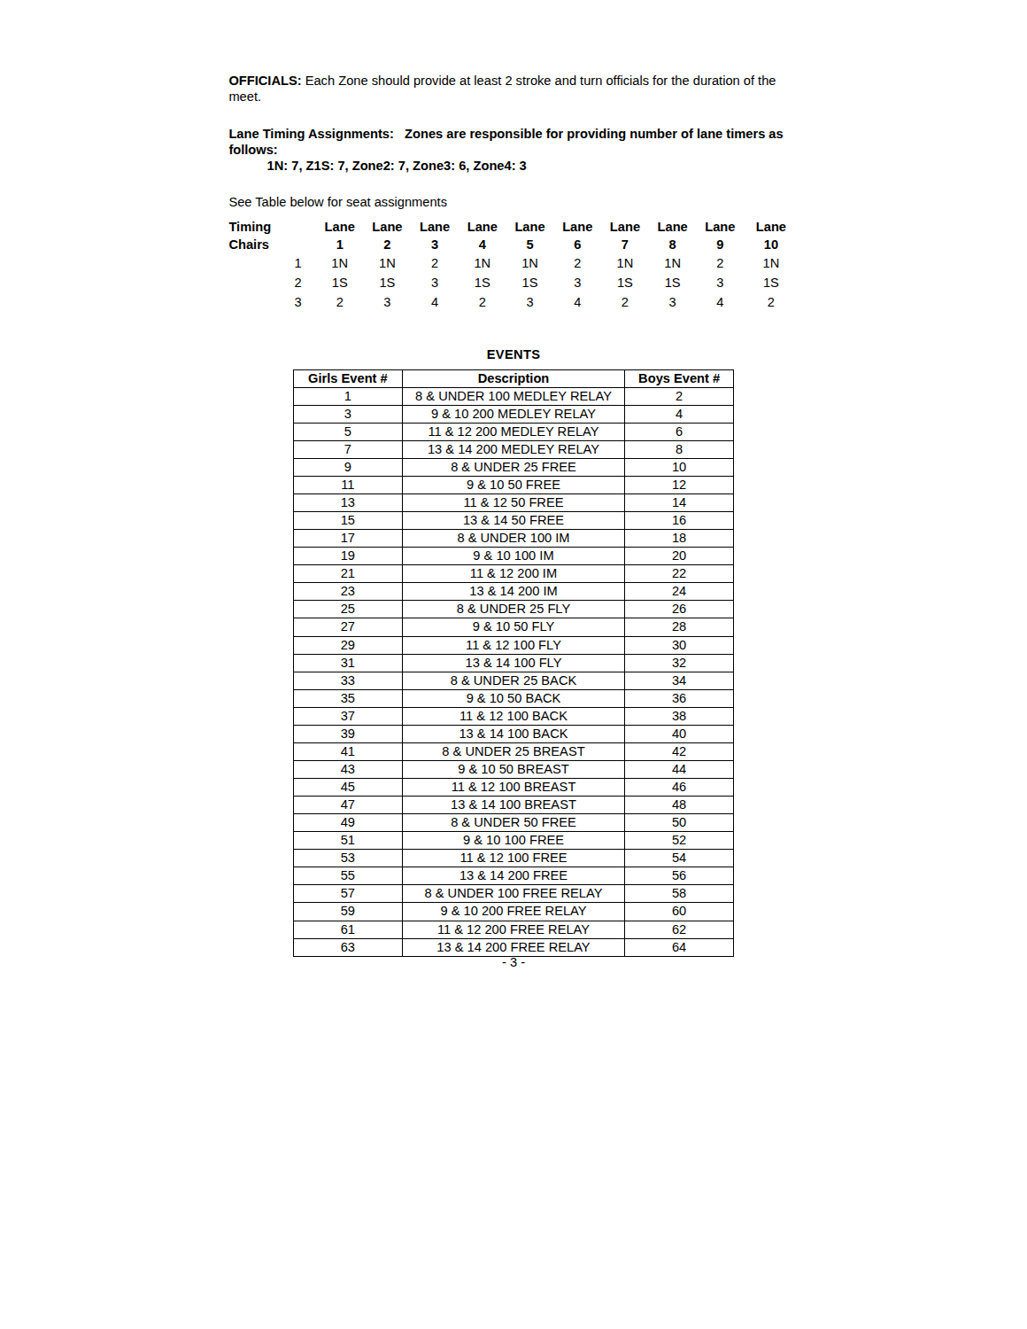OFFICIALS: Each Zone should provide at least 2 stroke and turn officials for the duration of the meet.
Lane Timing Assignments: Zones are responsible for providing number of lane timers as follows: 1N: 7, Z1S: 7, Zone2: 7, Zone3: 6, Zone4: 3
See Table below for seat assignments
| Timing Chairs | Lane 1 | Lane 2 | Lane 3 | Lane 4 | Lane 5 | Lane 6 | Lane 7 | Lane 8 | Lane 9 | Lane 10 |
| --- | --- | --- | --- | --- | --- | --- | --- | --- | --- | --- |
| 1 | 1N | 1N | 2 | 1N | 1N | 2 | 1N | 1N | 2 | 1N |
| 2 | 1S | 1S | 3 | 1S | 1S | 3 | 1S | 1S | 3 | 1S |
| 3 | 2 | 3 | 4 | 2 | 3 | 4 | 2 | 3 | 4 | 2 |
EVENTS
| Girls Event # | Description | Boys Event # |
| --- | --- | --- |
| 1 | 8 & UNDER 100 MEDLEY RELAY | 2 |
| 3 | 9 & 10 200 MEDLEY RELAY | 4 |
| 5 | 11 & 12 200 MEDLEY RELAY | 6 |
| 7 | 13 & 14 200 MEDLEY RELAY | 8 |
| 9 | 8 & UNDER 25 FREE | 10 |
| 11 | 9 & 10 50 FREE | 12 |
| 13 | 11 & 12 50 FREE | 14 |
| 15 | 13 & 14 50 FREE | 16 |
| 17 | 8 & UNDER 100 IM | 18 |
| 19 | 9 & 10 100 IM | 20 |
| 21 | 11 & 12 200 IM | 22 |
| 23 | 13 & 14 200 IM | 24 |
| 25 | 8 & UNDER 25 FLY | 26 |
| 27 | 9 & 10 50 FLY | 28 |
| 29 | 11 & 12 100 FLY | 30 |
| 31 | 13 & 14 100 FLY | 32 |
| 33 | 8 & UNDER 25 BACK | 34 |
| 35 | 9 & 10 50 BACK | 36 |
| 37 | 11 & 12 100 BACK | 38 |
| 39 | 13 & 14 100 BACK | 40 |
| 41 | 8 & UNDER 25 BREAST | 42 |
| 43 | 9 & 10 50 BREAST | 44 |
| 45 | 11 & 12 100 BREAST | 46 |
| 47 | 13 & 14 100 BREAST | 48 |
| 49 | 8 & UNDER 50 FREE | 50 |
| 51 | 9 & 10 100 FREE | 52 |
| 53 | 11 & 12 100 FREE | 54 |
| 55 | 13 & 14 200 FREE | 56 |
| 57 | 8 & UNDER 100 FREE RELAY | 58 |
| 59 | 9 & 10 200 FREE RELAY | 60 |
| 61 | 11 & 12 200 FREE RELAY | 62 |
| 63 | 13 & 14 200 FREE RELAY | 64 |
- 3 -